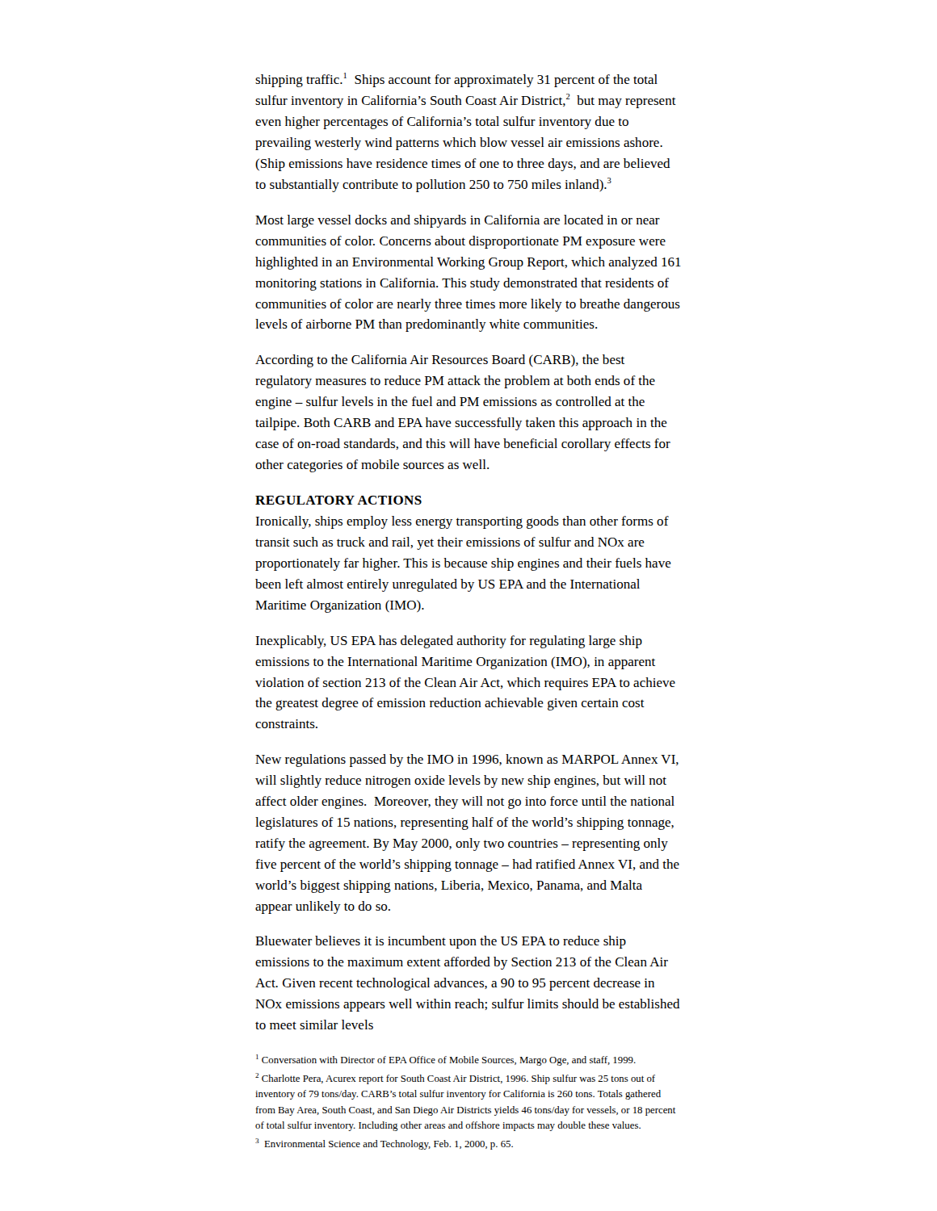shipping traffic.1 Ships account for approximately 31 percent of the total sulfur inventory in California’s South Coast Air District,2 but may represent even higher percentages of California’s total sulfur inventory due to prevailing westerly wind patterns which blow vessel air emissions ashore. (Ship emissions have residence times of one to three days, and are believed to substantially contribute to pollution 250 to 750 miles inland).3
Most large vessel docks and shipyards in California are located in or near communities of color. Concerns about disproportionate PM exposure were highlighted in an Environmental Working Group Report, which analyzed 161 monitoring stations in California. This study demonstrated that residents of communities of color are nearly three times more likely to breathe dangerous levels of airborne PM than predominantly white communities.
According to the California Air Resources Board (CARB), the best regulatory measures to reduce PM attack the problem at both ends of the engine – sulfur levels in the fuel and PM emissions as controlled at the tailpipe. Both CARB and EPA have successfully taken this approach in the case of on-road standards, and this will have beneficial corollary effects for other categories of mobile sources as well.
REGULATORY ACTIONS
Ironically, ships employ less energy transporting goods than other forms of transit such as truck and rail, yet their emissions of sulfur and NOx are proportionately far higher. This is because ship engines and their fuels have been left almost entirely unregulated by US EPA and the International Maritime Organization (IMO).
Inexplicably, US EPA has delegated authority for regulating large ship emissions to the International Maritime Organization (IMO), in apparent violation of section 213 of the Clean Air Act, which requires EPA to achieve the greatest degree of emission reduction achievable given certain cost constraints.
New regulations passed by the IMO in 1996, known as MARPOL Annex VI, will slightly reduce nitrogen oxide levels by new ship engines, but will not affect older engines. Moreover, they will not go into force until the national legislatures of 15 nations, representing half of the world’s shipping tonnage, ratify the agreement. By May 2000, only two countries – representing only five percent of the world’s shipping tonnage – had ratified Annex VI, and the world’s biggest shipping nations, Liberia, Mexico, Panama, and Malta appear unlikely to do so.
Bluewater believes it is incumbent upon the US EPA to reduce ship emissions to the maximum extent afforded by Section 213 of the Clean Air Act. Given recent technological advances, a 90 to 95 percent decrease in NOx emissions appears well within reach; sulfur limits should be established to meet similar levels
1 Conversation with Director of EPA Office of Mobile Sources, Margo Oge, and staff, 1999.
2 Charlotte Pera, Acurex report for South Coast Air District, 1996. Ship sulfur was 25 tons out of inventory of 79 tons/day. CARB’s total sulfur inventory for California is 260 tons. Totals gathered from Bay Area, South Coast, and San Diego Air Districts yields 46 tons/day for vessels, or 18 percent of total sulfur inventory. Including other areas and offshore impacts may double these values.
3 Environmental Science and Technology, Feb. 1, 2000, p. 65.